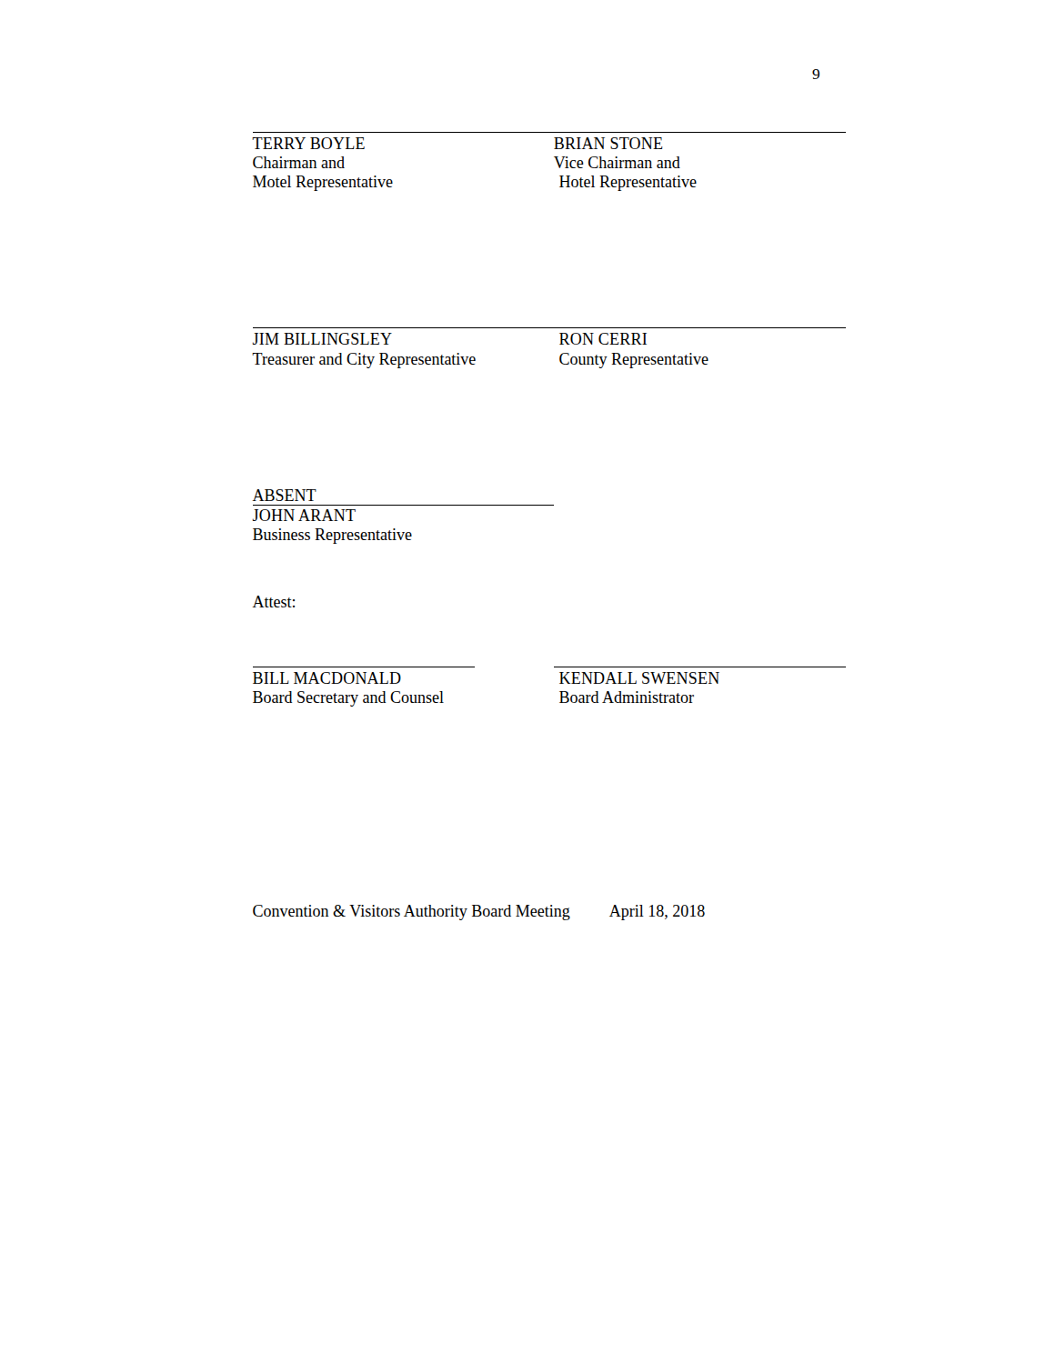9
| TERRY BOYLE Chairman and Motel Representative | BRIAN STONE Vice Chairman and Hotel Representative |
| JIM BILLINGSLEY Treasurer and City Representative | RON CERRI County Representative |
| ABSENT JOHN ARANT Business Representative | |
| Attest: | |
| BILL MACDONALD Board Secretary and Counsel | KENDALL SWENSEN Board Administrator |
Convention & Visitors Authority Board Meeting April 18, 2018